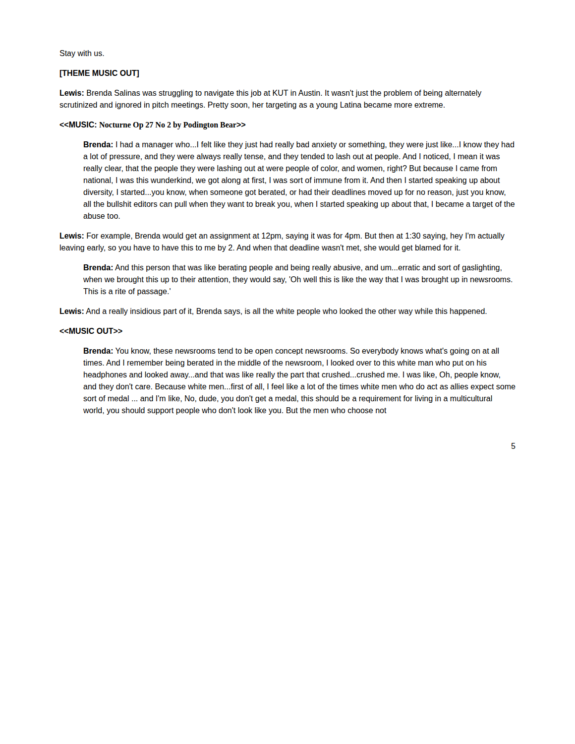Stay with us.
[THEME MUSIC OUT]
Lewis: Brenda Salinas was struggling to navigate this job at KUT in Austin. It wasn't just the problem of being alternately scrutinized and ignored in pitch meetings. Pretty soon, her targeting as a young Latina became more extreme.
<<MUSIC: Nocturne Op 27 No 2 by Podington Bear>>
Brenda: I had a manager who...I felt like they just had really bad anxiety or something, they were just like...I know they had a lot of pressure, and they were always really tense, and they tended to lash out at people. And I noticed, I mean it was really clear, that the people they were lashing out at were people of color, and women, right? But because I came from national, I was this wunderkind, we got along at first, I was sort of immune from it. And then I started speaking up about diversity, I started...you know, when someone got berated, or had their deadlines moved up for no reason, just you know, all the bullshit editors can pull when they want to break you, when I started speaking up about that, I became a target of the abuse too.
Lewis: For example, Brenda would get an assignment at 12pm, saying it was for 4pm. But then at 1:30 saying, hey I'm actually leaving early, so you have to have this to me by 2. And when that deadline wasn't met, she would get blamed for it.
Brenda: And this person that was like berating people and being really abusive, and um...erratic and sort of gaslighting, when we brought this up to their attention, they would say, 'Oh well this is like the way that I was brought up in newsrooms. This is a rite of passage.'
Lewis: And a really insidious part of it, Brenda says, is all the white people who looked the other way while this happened.
<<MUSIC OUT>>
Brenda: You know, these newsrooms tend to be open concept newsrooms. So everybody knows what's going on at all times. And I remember being berated in the middle of the newsroom, I looked over to this white man who put on his headphones and looked away...and that was like really the part that crushed...crushed me. I was like, Oh, people know, and they don't care. Because white men...first of all, I feel like a lot of the times white men who do act as allies expect some sort of medal ... and I'm like, No, dude, you don't get a medal, this should be a requirement for living in a multicultural world, you should support people who don't look like you. But the men who choose not
5